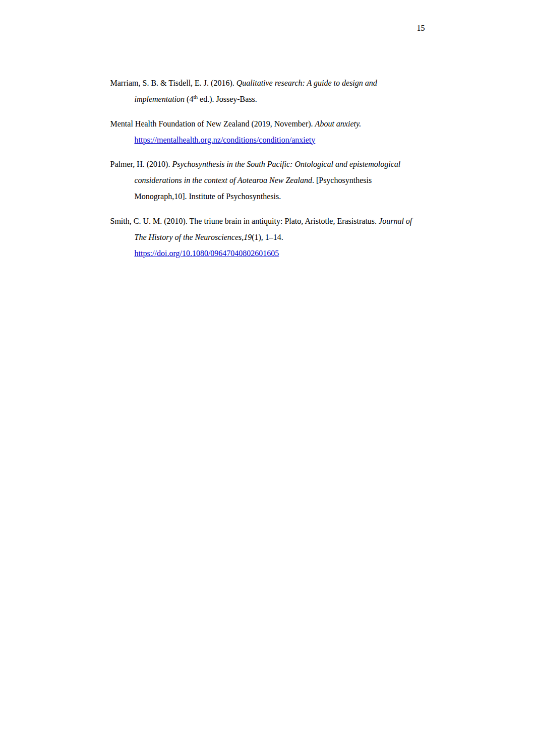15
Marriam, S. B. & Tisdell, E. J. (2016). Qualitative research: A guide to design and implementation (4th ed.). Jossey-Bass.
Mental Health Foundation of New Zealand (2019, November). About anxiety. https://mentalhealth.org.nz/conditions/condition/anxiety
Palmer, H. (2010). Psychosynthesis in the South Pacific: Ontological and epistemological considerations in the context of Aotearoa New Zealand. [Psychosynthesis Monograph,10]. Institute of Psychosynthesis.
Smith, C. U. M. (2010). The triune brain in antiquity: Plato, Aristotle, Erasistratus. Journal of The History of the Neurosciences,19(1), 1–14. https://doi.org/10.1080/09647040802601605